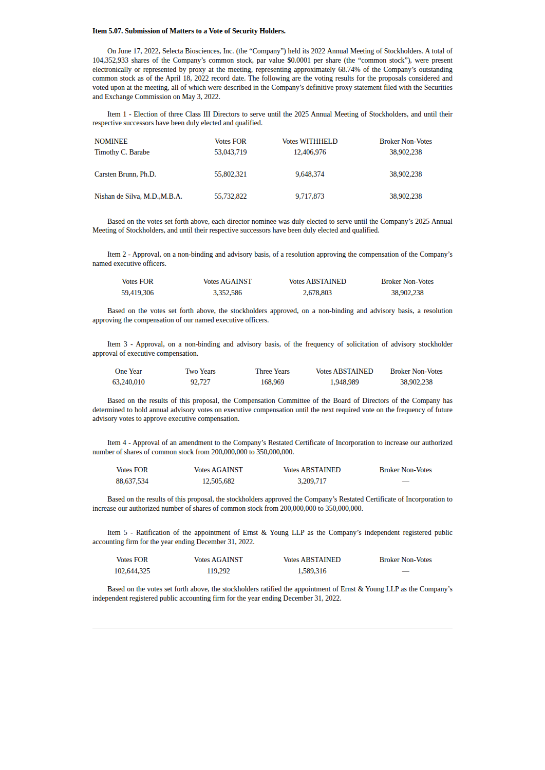Item 5.07. Submission of Matters to a Vote of Security Holders.
On June 17, 2022, Selecta Biosciences, Inc. (the “Company”) held its 2022 Annual Meeting of Stockholders. A total of 104,352,933 shares of the Company’s common stock, par value $0.0001 per share (the “common stock”), were present electronically or represented by proxy at the meeting, representing approximately 68.74% of the Company’s outstanding common stock as of the April 18, 2022 record date. The following are the voting results for the proposals considered and voted upon at the meeting, all of which were described in the Company’s definitive proxy statement filed with the Securities and Exchange Commission on May 3, 2022.
Item 1 - Election of three Class III Directors to serve until the 2025 Annual Meeting of Stockholders, and until their respective successors have been duly elected and qualified.
| NOMINEE | Votes FOR | Votes WITHHELD | Broker Non-Votes |
| --- | --- | --- | --- |
| Timothy C. Barabe | 53,043,719 | 12,406,976 | 38,902,238 |
| Carsten Brunn, Ph.D. | 55,802,321 | 9,648,374 | 38,902,238 |
| Nishan de Silva, M.D.,M.B.A. | 55,732,822 | 9,717,873 | 38,902,238 |
Based on the votes set forth above, each director nominee was duly elected to serve until the Company’s 2025 Annual Meeting of Stockholders, and until their respective successors have been duly elected and qualified.
Item 2 - Approval, on a non-binding and advisory basis, of a resolution approving the compensation of the Company’s named executive officers.
| Votes FOR | Votes AGAINST | Votes ABSTAINED | Broker Non-Votes |
| --- | --- | --- | --- |
| 59,419,306 | 3,352,586 | 2,678,803 | 38,902,238 |
Based on the votes set forth above, the stockholders approved, on a non-binding and advisory basis, a resolution approving the compensation of our named executive officers.
Item 3 - Approval, on a non-binding and advisory basis, of the frequency of solicitation of advisory stockholder approval of executive compensation.
| One Year | Two Years | Three Years | Votes ABSTAINED | Broker Non-Votes |
| --- | --- | --- | --- | --- |
| 63,240,010 | 92,727 | 168,969 | 1,948,989 | 38,902,238 |
Based on the results of this proposal, the Compensation Committee of the Board of Directors of the Company has determined to hold annual advisory votes on executive compensation until the next required vote on the frequency of future advisory votes to approve executive compensation.
Item 4 - Approval of an amendment to the Company’s Restated Certificate of Incorporation to increase our authorized number of shares of common stock from 200,000,000 to 350,000,000.
| Votes FOR | Votes AGAINST | Votes ABSTAINED | Broker Non-Votes |
| --- | --- | --- | --- |
| 88,637,534 | 12,505,682 | 3,209,717 | — |
Based on the results of this proposal, the stockholders approved the Company’s Restated Certificate of Incorporation to increase our authorized number of shares of common stock from 200,000,000 to 350,000,000.
Item 5 - Ratification of the appointment of Ernst & Young LLP as the Company’s independent registered public accounting firm for the year ending December 31, 2022.
| Votes FOR | Votes AGAINST | Votes ABSTAINED | Broker Non-Votes |
| --- | --- | --- | --- |
| 102,644,325 | 119,292 | 1,589,316 | — |
Based on the votes set forth above, the stockholders ratified the appointment of Ernst & Young LLP as the Company’s independent registered public accounting firm for the year ending December 31, 2022.